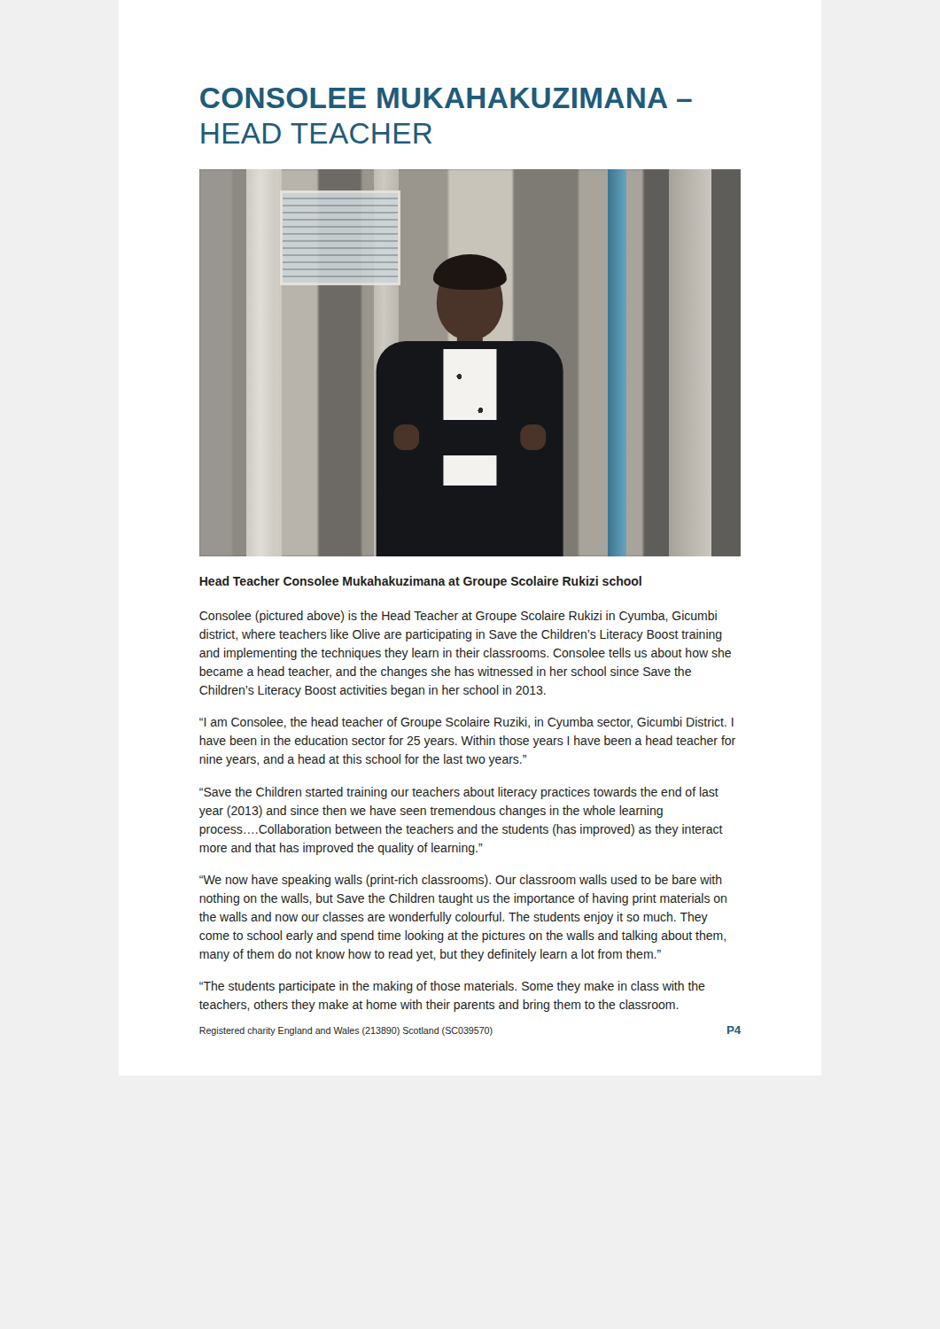CONSOLEE MUKAHAKUZIMANA – HEAD TEACHER
Head Teacher Consolee Mukahakuzimana at Groupe Scolaire Rukizi school
Consolee (pictured above) is the Head Teacher at Groupe Scolaire Rukizi in Cyumba, Gicumbi district, where teachers like Olive are participating in Save the Children’s Literacy Boost training and implementing the techniques they learn in their classrooms. Consolee tells us about how she became a head teacher, and the changes she has witnessed in her school since Save the Children’s Literacy Boost activities began in her school in 2013.
“I am Consolee, the head teacher of Groupe Scolaire Ruziki, in Cyumba sector, Gicumbi District. I have been in the education sector for 25 years. Within those years I have been a head teacher for nine years, and a head at this school for the last two years.”
“Save the Children started training our teachers about literacy practices towards the end of last year (2013) and since then we have seen tremendous changes in the whole learning process….Collaboration between the teachers and the students (has improved) as they interact more and that has improved the quality of learning.”
“We now have speaking walls (print-rich classrooms). Our classroom walls used to be bare with nothing on the walls, but Save the Children taught us the importance of having print materials on the walls and now our classes are wonderfully colourful. The students enjoy it so much. They come to school early and spend time looking at the pictures on the walls and talking about them, many of them do not know how to read yet, but they definitely learn a lot from them.”
“The students participate in the making of those materials. Some they make in class with the teachers, others they make at home with their parents and bring them to the classroom.
Registered charity England and Wales (213890) Scotland (SC039570) P4